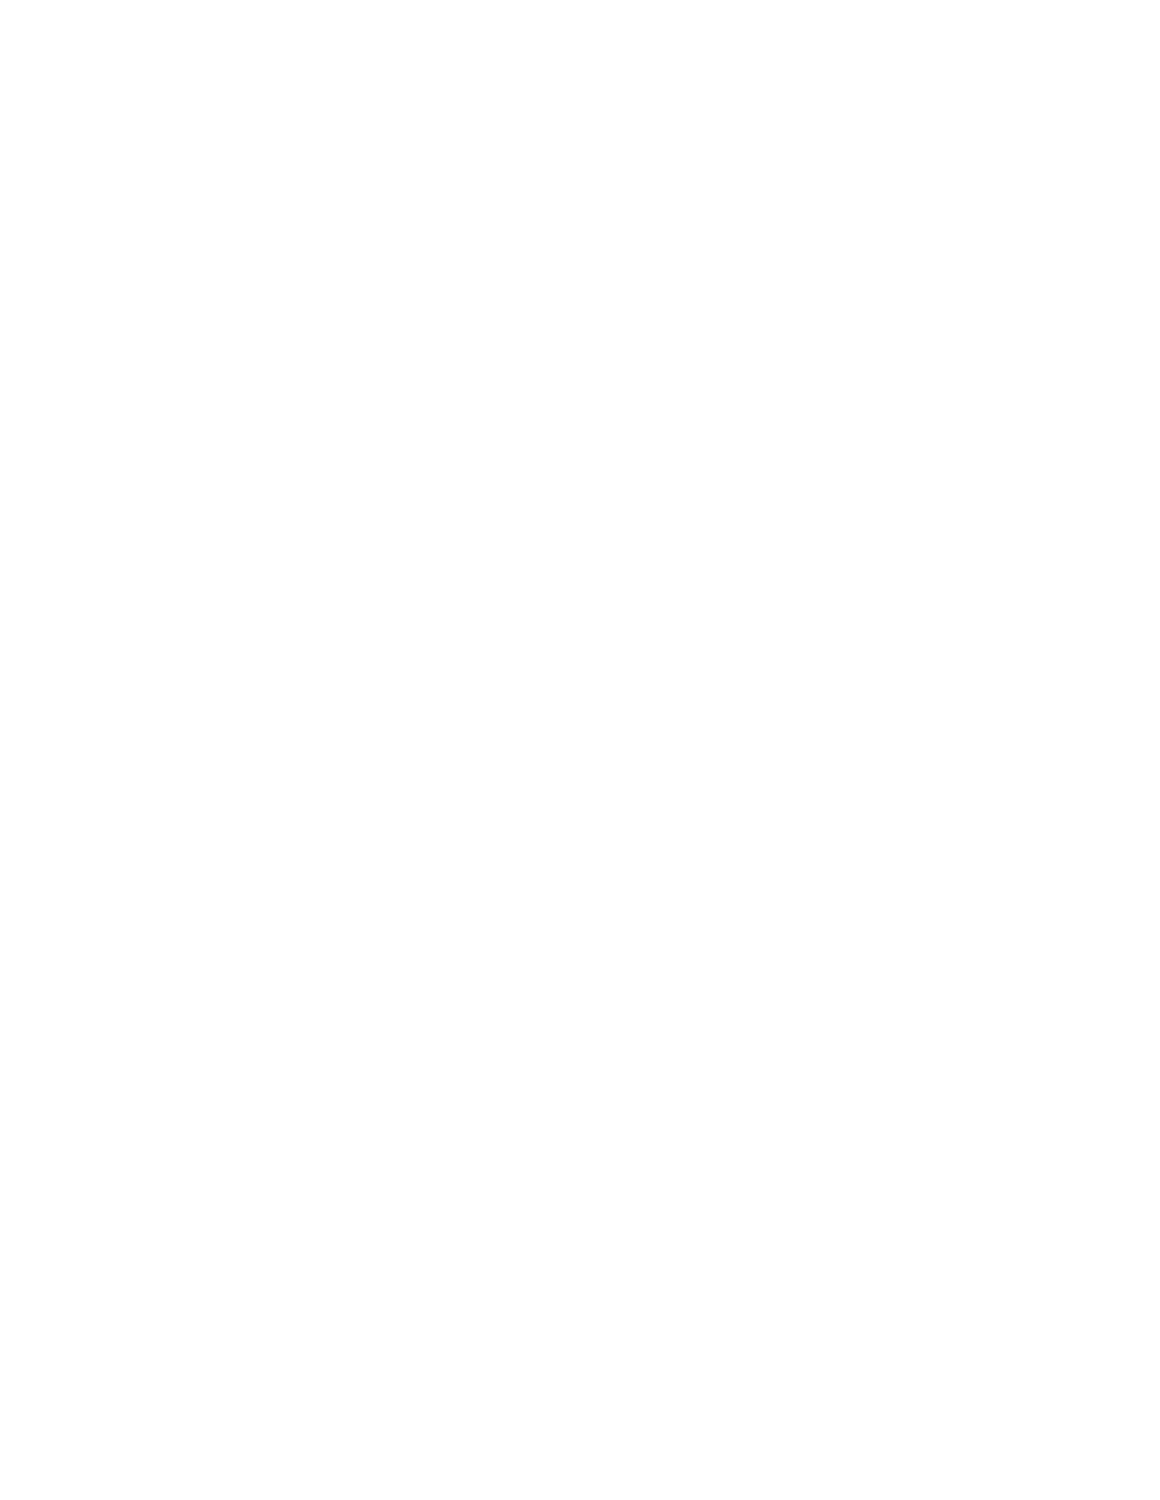Base of a tree trunk surrounded by reddish-brown shredded mulch.